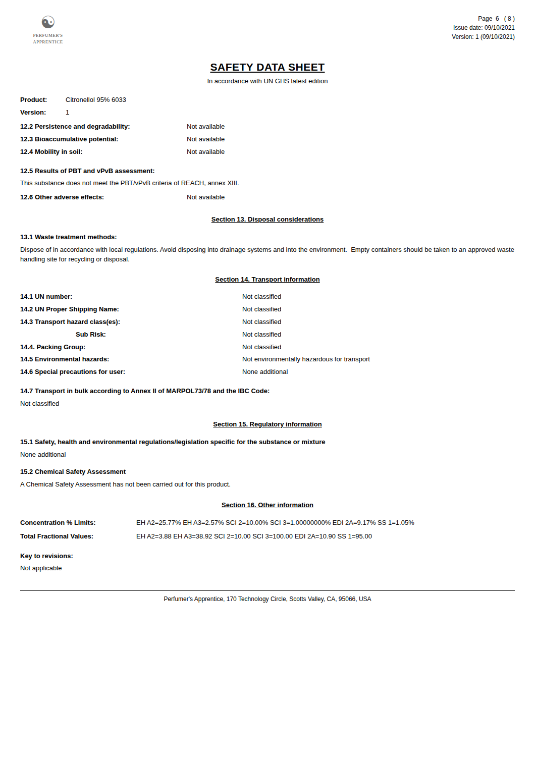☯
PERFUMER'S
APPRENTICE
Page 6 ( 8 )
Issue date: 09/10/2021
Version: 1 (09/10/2021)
SAFETY DATA SHEET
In accordance with UN GHS latest edition
Product: Citronellol 95% 6033
Version: 1
| 12.2 Persistence and degradability: | Not available |
| 12.3 Bioaccumulative potential: | Not available |
| 12.4 Mobility in soil: | Not available |
12.5 Results of PBT and vPvB assessment:
This substance does not meet the PBT/vPvB criteria of REACH, annex XIII.
| 12.6 Other adverse effects: | Not available |
Section 13. Disposal considerations
13.1 Waste treatment methods:
Dispose of in accordance with local regulations. Avoid disposing into drainage systems and into the environment. Empty containers should be taken to an approved waste handling site for recycling or disposal.
Section 14. Transport information
| 14.1 UN number: | Not classified |
| 14.2 UN Proper Shipping Name: | Not classified |
| 14.3 Transport hazard class(es): | Not classified |
| Sub Risk: | Not classified |
| 14.4. Packing Group: | Not classified |
| 14.5 Environmental hazards: | Not environmentally hazardous for transport |
| 14.6 Special precautions for user: | None additional |
14.7 Transport in bulk according to Annex II of MARPOL73/78 and the IBC Code:
Not classified
Section 15. Regulatory information
15.1 Safety, health and environmental regulations/legislation specific for the substance or mixture
None additional
15.2 Chemical Safety Assessment
A Chemical Safety Assessment has not been carried out for this product.
Section 16. Other information
| Concentration % Limits: | EH A2=25.77% EH A3=2.57% SCI 2=10.00% SCI 3=1.00000000% EDI 2A=9.17% SS 1=1.05% |
| Total Fractional Values: | EH A2=3.88 EH A3=38.92 SCI 2=10.00 SCI 3=100.00 EDI 2A=10.90 SS 1=95.00 |
Key to revisions:
Not applicable
Perfumer's Apprentice, 170 Technology Circle, Scotts Valley, CA, 95066, USA